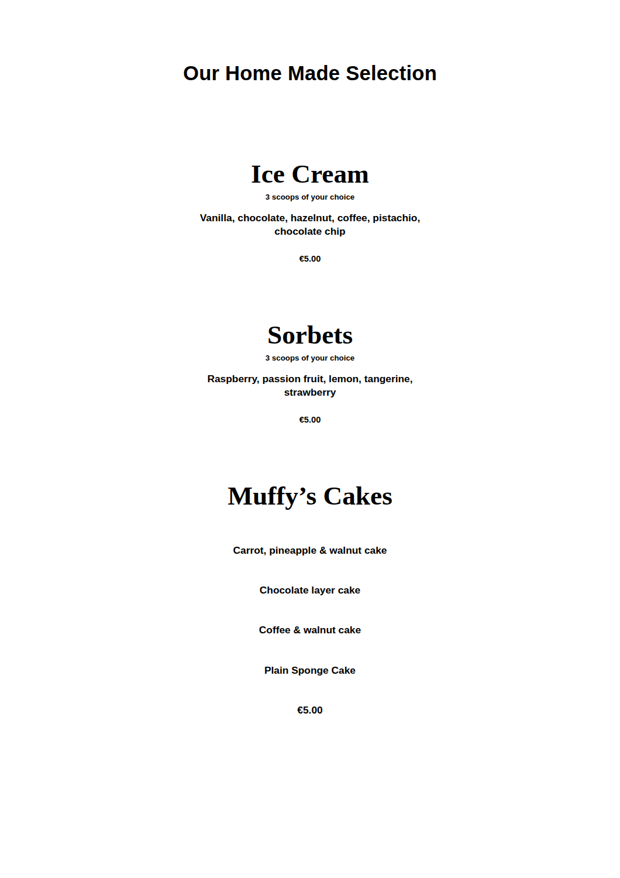Our Home Made Selection
Ice Cream
3 scoops of your choice
Vanilla, chocolate, hazelnut, coffee, pistachio, chocolate chip
€5.00
Sorbets
3 scoops of your choice
Raspberry, passion fruit, lemon, tangerine, strawberry
€5.00
Muffy’s Cakes
Carrot, pineapple & walnut cake
Chocolate layer cake
Coffee & walnut cake
Plain Sponge Cake
€5.00